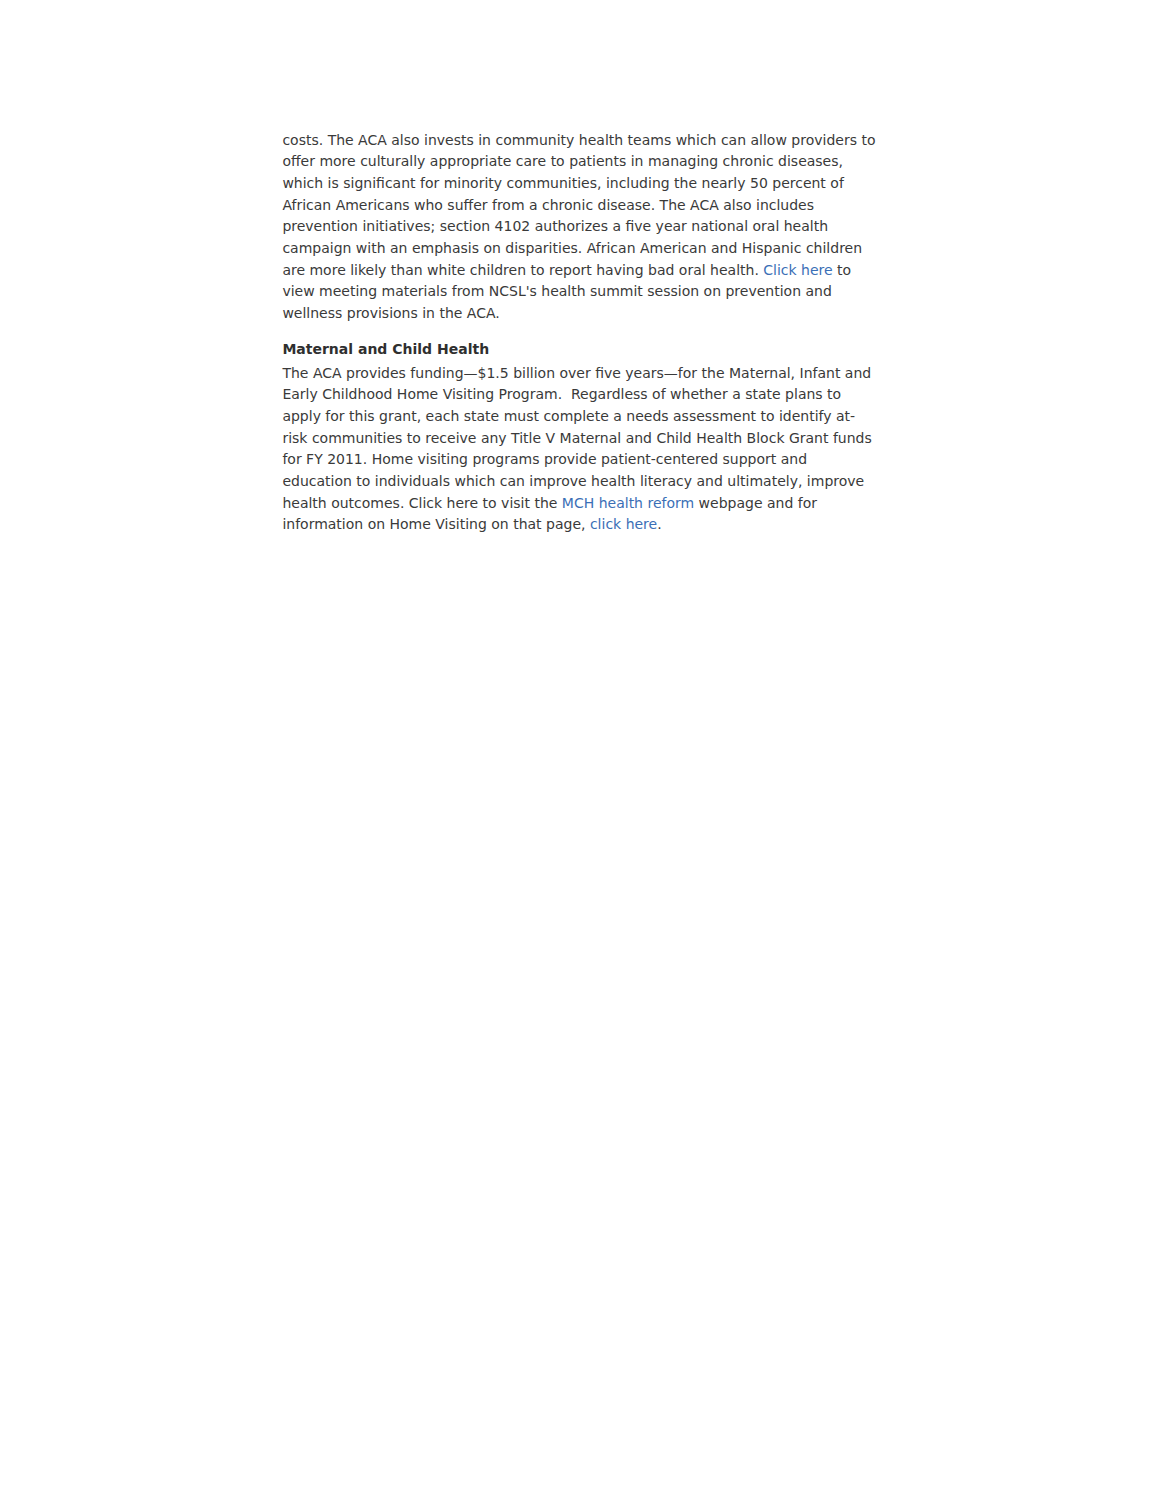costs. The ACA also invests in community health teams which can allow providers to offer more culturally appropriate care to patients in managing chronic diseases, which is significant for minority communities, including the nearly 50 percent of African Americans who suffer from a chronic disease. The ACA also includes prevention initiatives; section 4102 authorizes a five year national oral health campaign with an emphasis on disparities. African American and Hispanic children are more likely than white children to report having bad oral health. Click here to view meeting materials from NCSL's health summit session on prevention and wellness provisions in the ACA.
Maternal and Child Health
The ACA provides funding—$1.5 billion over five years—for the Maternal, Infant and Early Childhood Home Visiting Program. Regardless of whether a state plans to apply for this grant, each state must complete a needs assessment to identify at-risk communities to receive any Title V Maternal and Child Health Block Grant funds for FY 2011. Home visiting programs provide patient-centered support and education to individuals which can improve health literacy and ultimately, improve health outcomes. Click here to visit the MCH health reform webpage and for information on Home Visiting on that page, click here.